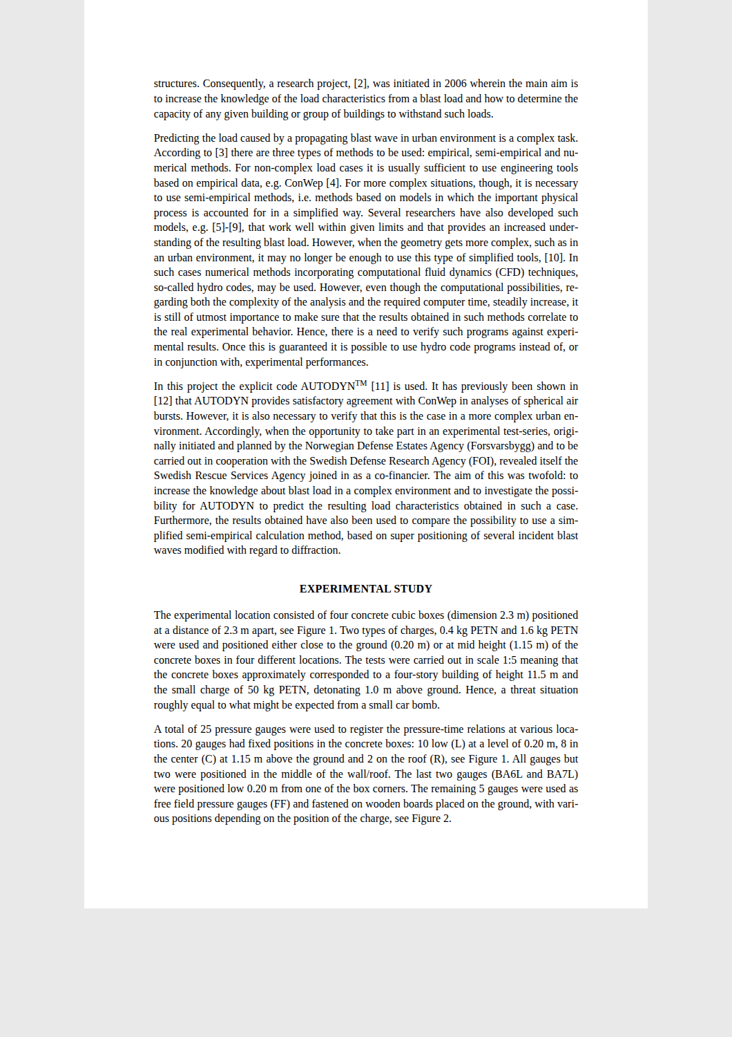structures. Consequently, a research project, [2], was initiated in 2006 wherein the main aim is to increase the knowledge of the load characteristics from a blast load and how to determine the capacity of any given building or group of buildings to withstand such loads.
Predicting the load caused by a propagating blast wave in urban environment is a complex task. According to [3] there are three types of methods to be used: empirical, semi-empirical and numerical methods. For non-complex load cases it is usually sufficient to use engineering tools based on empirical data, e.g. ConWep [4]. For more complex situations, though, it is necessary to use semi-empirical methods, i.e. methods based on models in which the important physical process is accounted for in a simplified way. Several researchers have also developed such models, e.g. [5]-[9], that work well within given limits and that provides an increased understanding of the resulting blast load. However, when the geometry gets more complex, such as in an urban environment, it may no longer be enough to use this type of simplified tools, [10]. In such cases numerical methods incorporating computational fluid dynamics (CFD) techniques, so-called hydro codes, may be used. However, even though the computational possibilities, regarding both the complexity of the analysis and the required computer time, steadily increase, it is still of utmost importance to make sure that the results obtained in such methods correlate to the real experimental behavior. Hence, there is a need to verify such programs against experimental results. Once this is guaranteed it is possible to use hydro code programs instead of, or in conjunction with, experimental performances.
In this project the explicit code AUTODYNTM [11] is used. It has previously been shown in [12] that AUTODYN provides satisfactory agreement with ConWep in analyses of spherical air bursts. However, it is also necessary to verify that this is the case in a more complex urban environment. Accordingly, when the opportunity to take part in an experimental test-series, originally initiated and planned by the Norwegian Defense Estates Agency (Forsvarsbygg) and to be carried out in cooperation with the Swedish Defense Research Agency (FOI), revealed itself the Swedish Rescue Services Agency joined in as a co-financier. The aim of this was twofold: to increase the knowledge about blast load in a complex environment and to investigate the possibility for AUTODYN to predict the resulting load characteristics obtained in such a case. Furthermore, the results obtained have also been used to compare the possibility to use a simplified semi-empirical calculation method, based on super positioning of several incident blast waves modified with regard to diffraction.
Experimental Study
The experimental location consisted of four concrete cubic boxes (dimension 2.3 m) positioned at a distance of 2.3 m apart, see Figure 1. Two types of charges, 0.4 kg PETN and 1.6 kg PETN were used and positioned either close to the ground (0.20 m) or at mid height (1.15 m) of the concrete boxes in four different locations. The tests were carried out in scale 1:5 meaning that the concrete boxes approximately corresponded to a four-story building of height 11.5 m and the small charge of 50 kg PETN, detonating 1.0 m above ground. Hence, a threat situation roughly equal to what might be expected from a small car bomb.
A total of 25 pressure gauges were used to register the pressure-time relations at various locations. 20 gauges had fixed positions in the concrete boxes: 10 low (L) at a level of 0.20 m, 8 in the center (C) at 1.15 m above the ground and 2 on the roof (R), see Figure 1. All gauges but two were positioned in the middle of the wall/roof. The last two gauges (BA6L and BA7L) were positioned low 0.20 m from one of the box corners. The remaining 5 gauges were used as free field pressure gauges (FF) and fastened on wooden boards placed on the ground, with various positions depending on the position of the charge, see Figure 2.